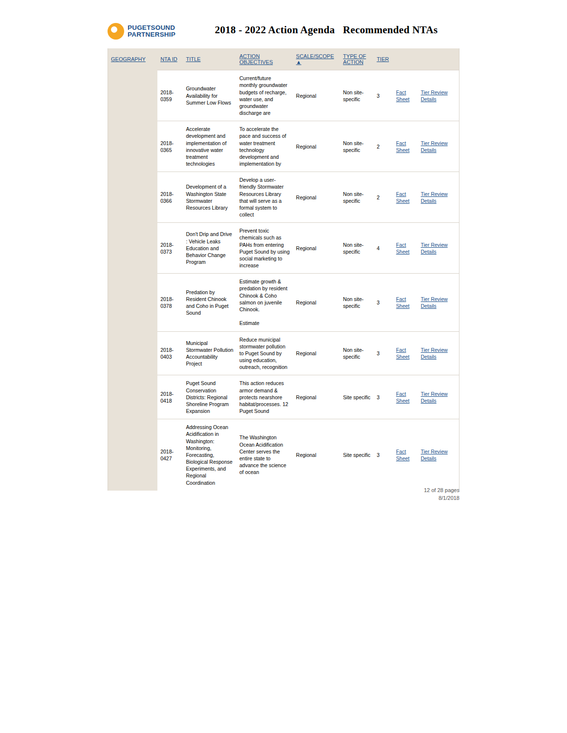PUGETSOUND
PARTNERSHIP
2018 - 2022 Action Agenda Recommended NTAs
| GEOGRAPHY | NTA ID | TITLE | ACTION OBJECTIVES | SCALE/SCOPE ▲ | TYPE OF ACTION | TIER | | |
| --- | --- | --- | --- | --- | --- | --- | --- | --- |
| | 2018-0359 | Groundwater Availability for Summer Low Flows | Current/future monthly groundwater budgets of recharge, water use, and groundwater discharge are | Regional | Non site-specific | 3 | Fact Sheet | Tier Review Details |
| 2018-0365 | Accelerate development and implementation of innovative water treatment technologies | To accelerate the pace and success of water treatment technology development and implementation by | Regional | Non site-specific | 2 | Fact Sheet | Tier Review Details |
| 2018-0366 | Development of a Washington State Stormwater Resources Library | Develop a user-friendly Stormwater Resources Library that will serve as a formal system to collect | Regional | Non site-specific | 2 | Fact Sheet | Tier Review Details |
| 2018-0373 | Don't Drip and Drive : Vehicle Leaks Education and Behavior Change Program | Prevent toxic chemicals such as PAHs from entering Puget Sound by using social marketing to increase | Regional | Non site-specific | 4 | Fact Sheet | Tier Review Details |
| 2018-0378 | Predation by Resident Chinook and Coho in Puget Sound | Estimate growth & predation by resident Chinook & Coho salmon on juvenile Chinook. Estimate | Regional | Non site-specific | 3 | Fact Sheet | Tier Review Details |
| 2018-0403 | Municipal Stormwater Pollution Accountability Project | Reduce municipal stormwater pollution to Puget Sound by using education, outreach, recognition | Regional | Non site-specific | 3 | Fact Sheet | Tier Review Details |
| 2018-0418 | Puget Sound Conservation Districts: Regional Shoreline Program Expansion | This action reduces armor demand & protects nearshore habitat/processes. 12 Puget Sound | Regional | Site specific | 3 | Fact Sheet | Tier Review Details |
| 2018-0427 | Addressing Ocean Acidification in Washington: Monitoring, Forecasting, Biological Response Experiments, and Regional Coordination | The Washington Ocean Acidification Center serves the entire state to advance the science of ocean | Regional | Site specific | 3 | Fact Sheet | Tier Review Details |
12 of 28 pages
8/1/2018